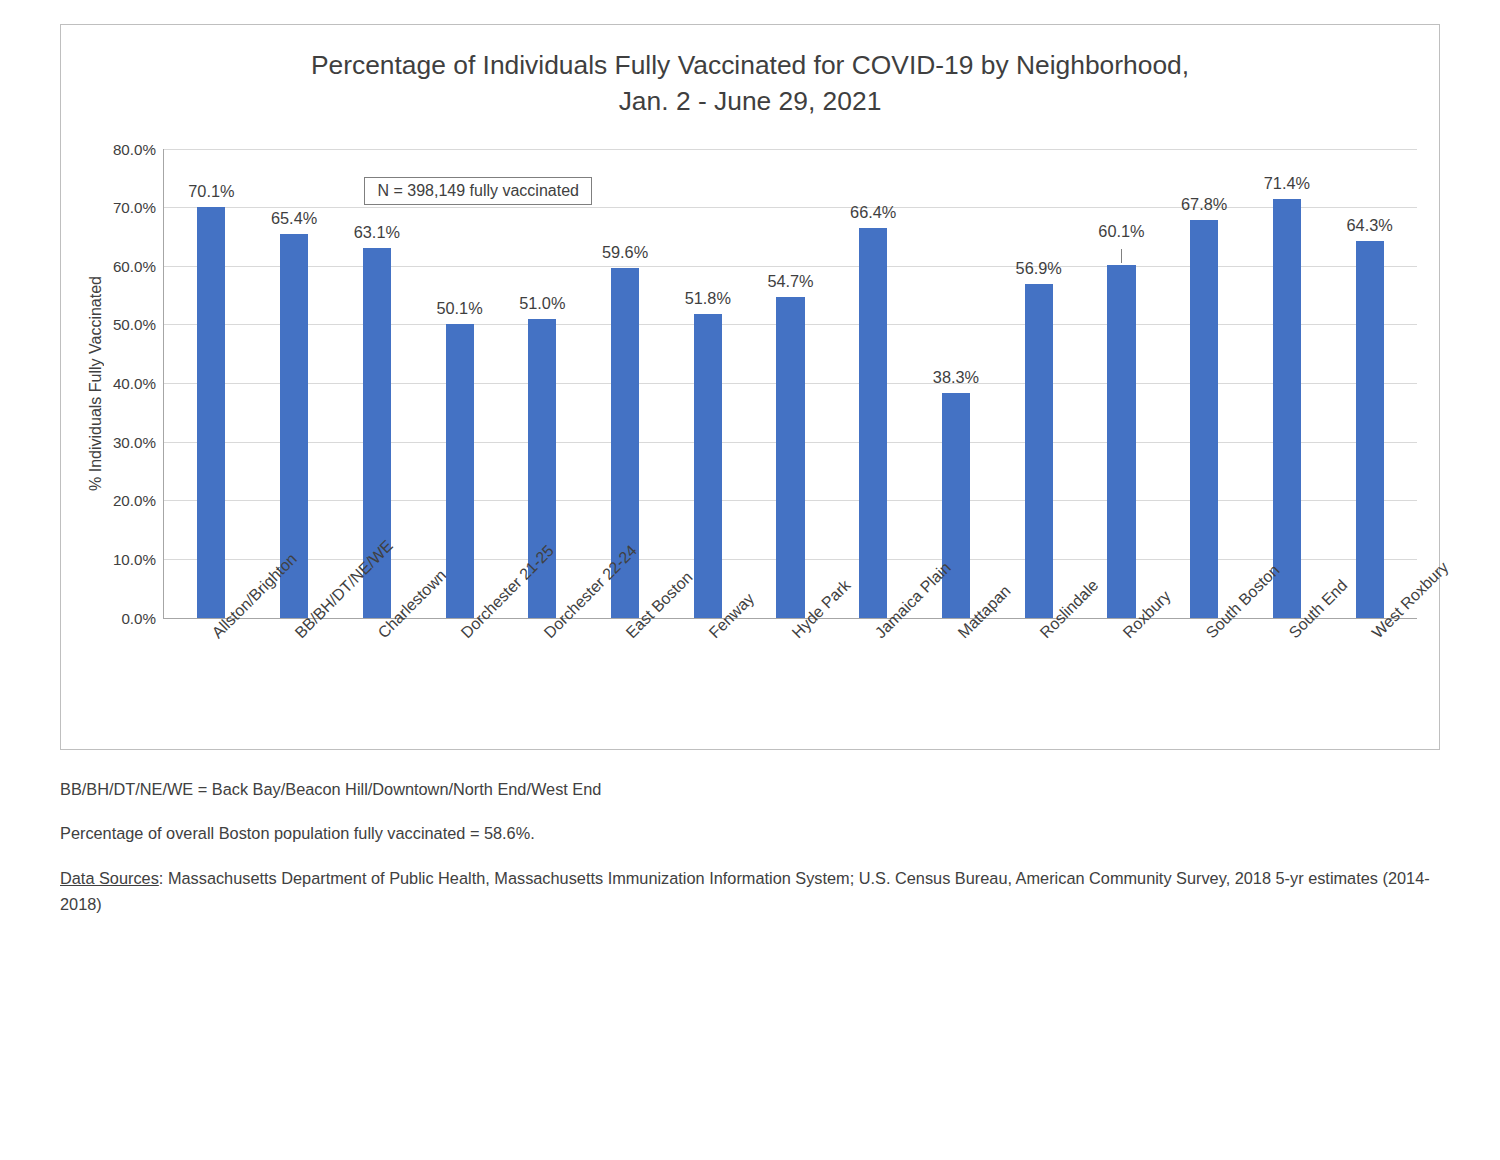Percentage of Individuals Fully Vaccinated for COVID-19 by Neighborhood,
Jan. 2 - June 29, 2021
% Individuals Fully Vaccinated
80.0% 70.0% 60.0% 50.0% 40.0% 30.0% 20.0% 10.0% 0.0%
N = 398,149 fully vaccinated
70.1%
65.4%
63.1%
50.1%
51.0%
59.6%
51.8%
54.7%
66.4%
38.3%
56.9%
60.1%
67.8%
71.4%
64.3%
Allston/Brighton
BB/BH/DT/NE/WE
Charlestown
Dorchester 21-25
Dorchester 22-24
East Boston
Fenway
Hyde Park
Jamaica Plain
Mattapan
Roslindale
Roxbury
South Boston
South End
West Roxbury
BB/BH/DT/NE/WE = Back Bay/Beacon Hill/Downtown/North End/West End
Percentage of overall Boston population fully vaccinated = 58.6%.
Data Sources: Massachusetts Department of Public Health, Massachusetts Immunization Information System; U.S. Census Bureau, American Community Survey, 2018 5-yr estimates (2014-2018)